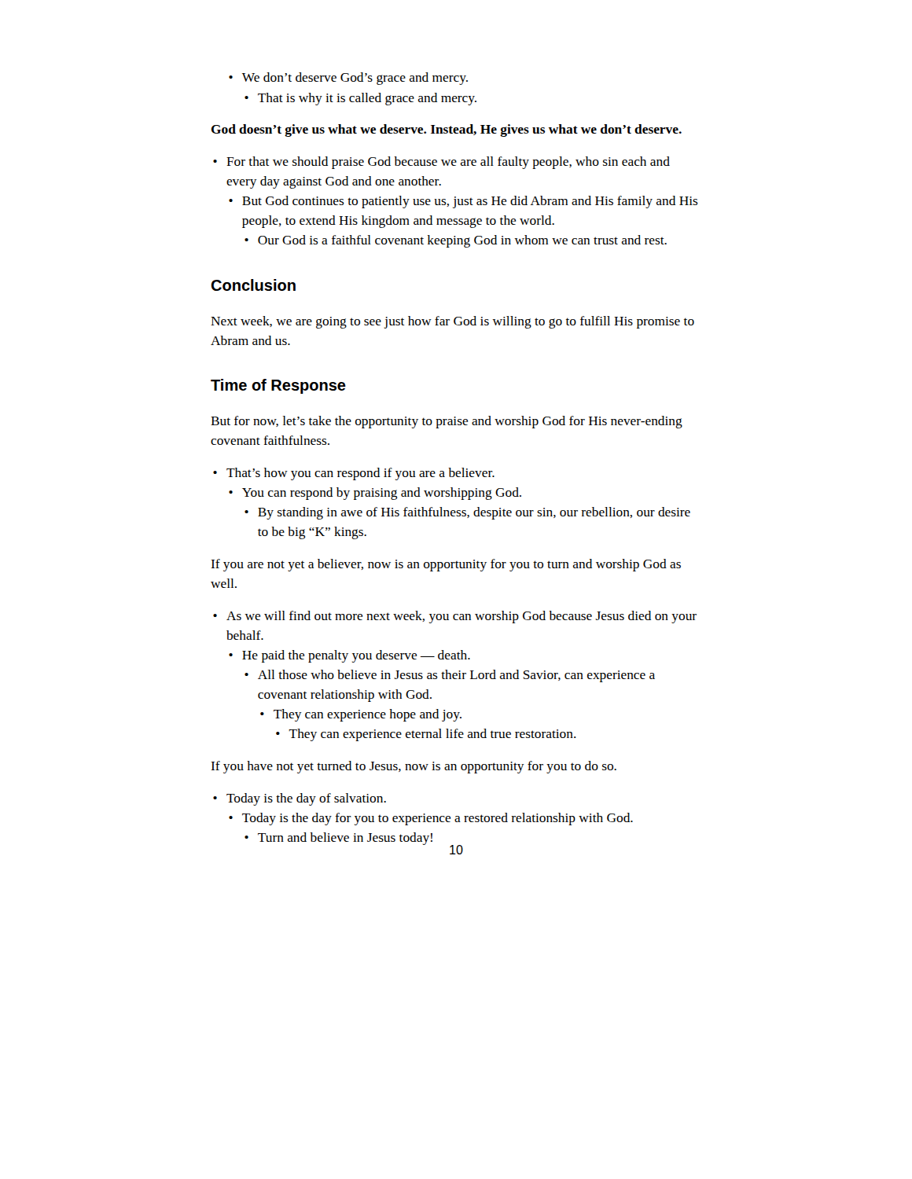We don’t deserve God’s grace and mercy.
That is why it is called grace and mercy.
God doesn’t give us what we deserve. Instead, He gives us what we don’t deserve.
For that we should praise God because we are all faulty people, who sin each and every day against God and one another.
But God continues to patiently use us, just as He did Abram and His family and His people, to extend His kingdom and message to the world.
Our God is a faithful covenant keeping God in whom we can trust and rest.
Conclusion
Next week, we are going to see just how far God is willing to go to fulfill His promise to Abram and us.
Time of Response
But for now, let’s take the opportunity to praise and worship God for His never-ending covenant faithfulness.
That’s how you can respond if you are a believer.
You can respond by praising and worshipping God.
By standing in awe of His faithfulness, despite our sin, our rebellion, our desire to be big “K” kings.
If you are not yet a believer, now is an opportunity for you to turn and worship God as well.
As we will find out more next week, you can worship God because Jesus died on your behalf.
He paid the penalty you deserve — death.
All those who believe in Jesus as their Lord and Savior, can experience a covenant relationship with God.
They can experience hope and joy.
They can experience eternal life and true restoration.
If you have not yet turned to Jesus, now is an opportunity for you to do so.
Today is the day of salvation.
Today is the day for you to experience a restored relationship with God.
Turn and believe in Jesus today!
10